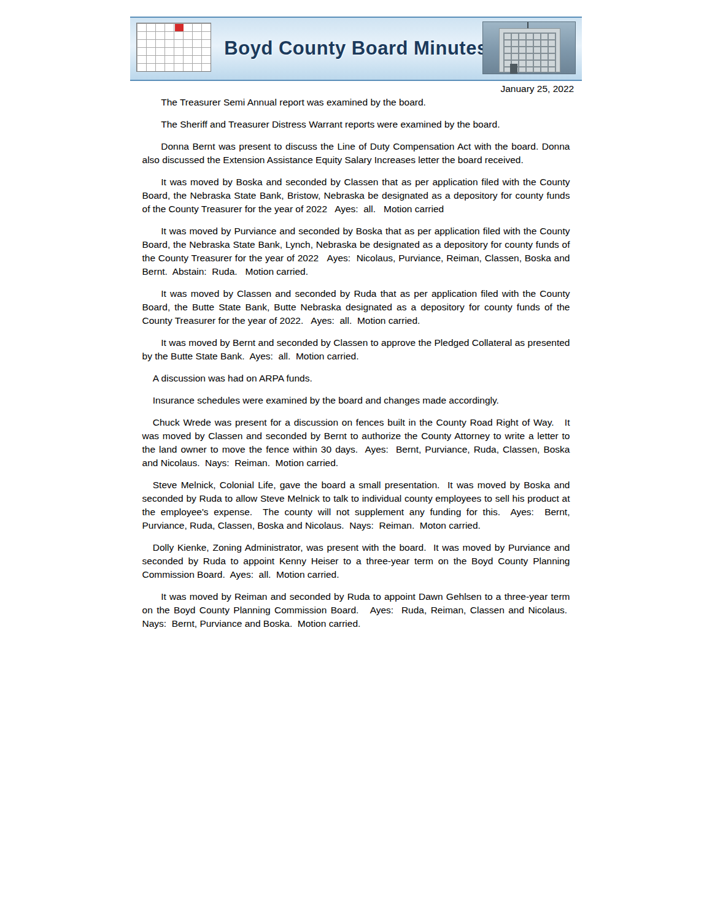Boyd County Board Minutes
January 25, 2022
The Treasurer Semi Annual report was examined by the board.
The Sheriff and Treasurer Distress Warrant reports were examined by the board.
Donna Bernt was present to discuss the Line of Duty Compensation Act with the board. Donna also discussed the Extension Assistance Equity Salary Increases letter the board received.
It was moved by Boska and seconded by Classen that as per application filed with the County Board, the Nebraska State Bank, Bristow, Nebraska be designated as a depository for county funds of the County Treasurer for the year of 2022 Ayes: all. Motion carried
It was moved by Purviance and seconded by Boska that as per application filed with the County Board, the Nebraska State Bank, Lynch, Nebraska be designated as a depository for county funds of the County Treasurer for the year of 2022 Ayes: Nicolaus, Purviance, Reiman, Classen, Boska and Bernt. Abstain: Ruda. Motion carried.
It was moved by Classen and seconded by Ruda that as per application filed with the County Board, the Butte State Bank, Butte Nebraska designated as a depository for county funds of the County Treasurer for the year of 2022. Ayes: all. Motion carried.
It was moved by Bernt and seconded by Classen to approve the Pledged Collateral as presented by the Butte State Bank. Ayes: all. Motion carried.
A discussion was had on ARPA funds.
Insurance schedules were examined by the board and changes made accordingly.
Chuck Wrede was present for a discussion on fences built in the County Road Right of Way. It was moved by Classen and seconded by Bernt to authorize the County Attorney to write a letter to the land owner to move the fence within 30 days. Ayes: Bernt, Purviance, Ruda, Classen, Boska and Nicolaus. Nays: Reiman. Motion carried.
Steve Melnick, Colonial Life, gave the board a small presentation. It was moved by Boska and seconded by Ruda to allow Steve Melnick to talk to individual county employees to sell his product at the employee's expense. The county will not supplement any funding for this. Ayes: Bernt, Purviance, Ruda, Classen, Boska and Nicolaus. Nays: Reiman. Moton carried.
Dolly Kienke, Zoning Administrator, was present with the board. It was moved by Purviance and seconded by Ruda to appoint Kenny Heiser to a three-year term on the Boyd County Planning Commission Board. Ayes: all. Motion carried.
It was moved by Reiman and seconded by Ruda to appoint Dawn Gehlsen to a three-year term on the Boyd County Planning Commission Board. Ayes: Ruda, Reiman, Classen and Nicolaus. Nays: Bernt, Purviance and Boska. Motion carried.